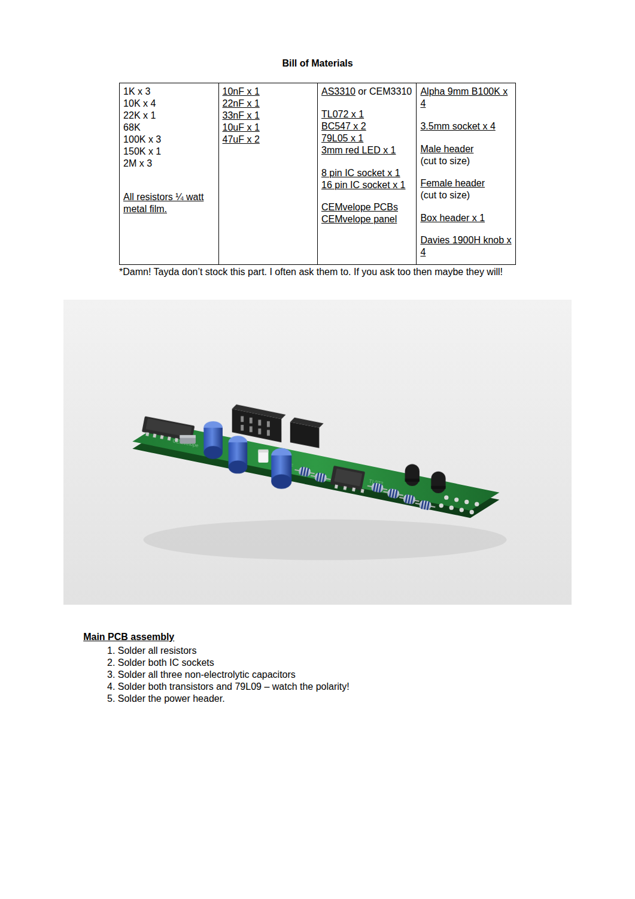Bill of Materials
| 1K x 3 10K x 4 22K x 1 68K 100K x 3 150K x 1 2M x 3 All resistors ¼ watt metal film. | 10nF x 1 22nF x 1 33nF x 1 10uF x 1 47uF x 2 | AS3310 or CEM3310 TL072 x 1 BC547 x 2 79L05 x 1 3mm red LED x 1 8 pin IC socket x 1 16 pin IC socket x 1 CEMvelope PCBs CEMvelope panel | Alpha 9mm B100K x 4 3.5mm socket x 4 Male header (cut to size) Female header (cut to size) Box header x 1 Davies 1900H knob x 4 |
*Damn! Tayda don’t stock this part. I often ask them to. If you ask too then maybe they will!
CEMvelope 10nF TL072
Main PCB assembly
Solder all resistors
Solder both IC sockets
Solder all three non-electrolytic capacitors
Solder both transistors and 79L09 – watch the polarity!
Solder the power header.